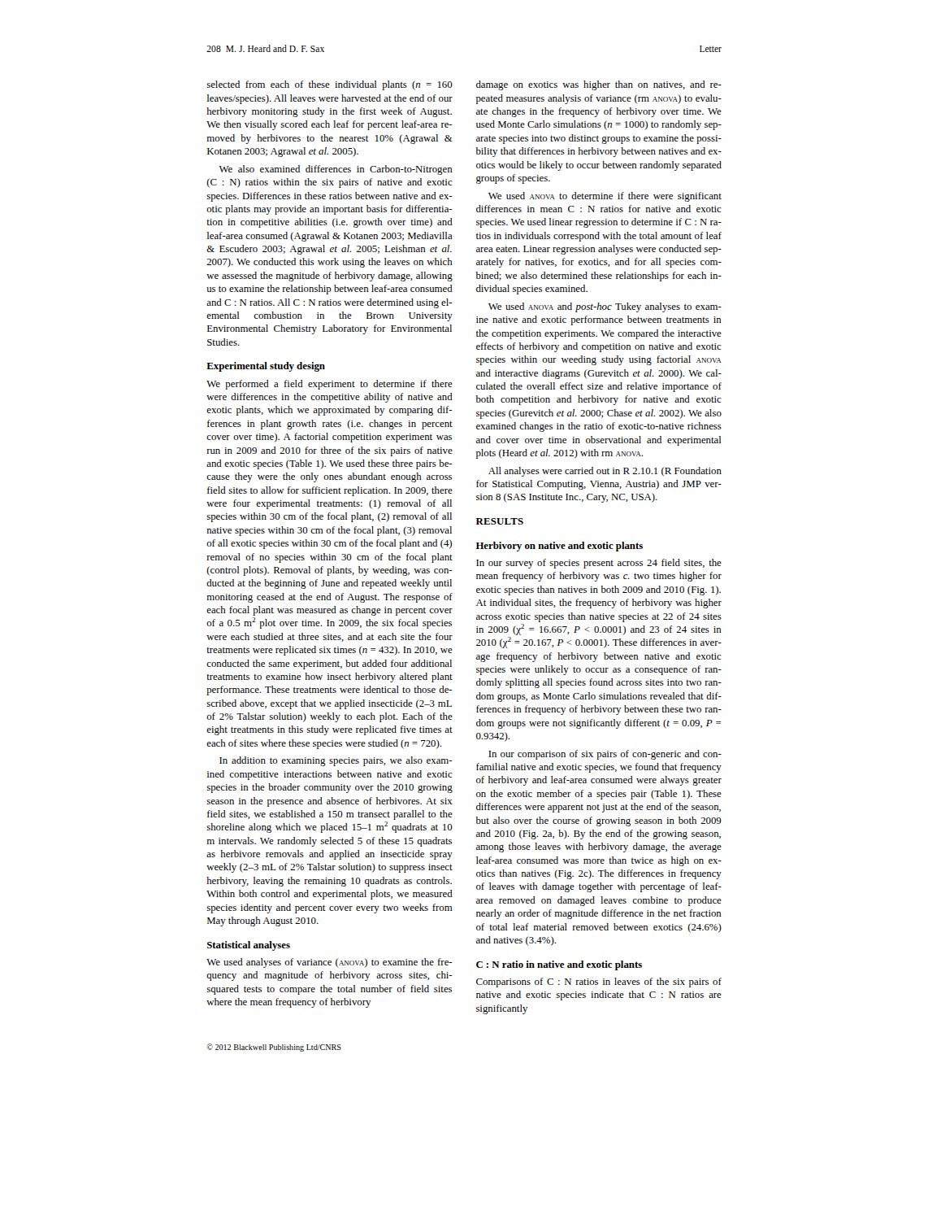208 M. J. Heard and D. F. Sax
Letter
selected from each of these individual plants (n = 160 leaves/species). All leaves were harvested at the end of our herbivory monitoring study in the first week of August. We then visually scored each leaf for percent leaf-area removed by herbivores to the nearest 10% (Agrawal & Kotanen 2003; Agrawal et al. 2005).
We also examined differences in Carbon-to-Nitrogen (C : N) ratios within the six pairs of native and exotic species. Differences in these ratios between native and exotic plants may provide an important basis for differentiation in competitive abilities (i.e. growth over time) and leaf-area consumed (Agrawal & Kotanen 2003; Mediavilla & Escudero 2003; Agrawal et al. 2005; Leishman et al. 2007). We conducted this work using the leaves on which we assessed the magnitude of herbivory damage, allowing us to examine the relationship between leaf-area consumed and C : N ratios. All C : N ratios were determined using elemental combustion in the Brown University Environmental Chemistry Laboratory for Environmental Studies.
Experimental study design
We performed a field experiment to determine if there were differences in the competitive ability of native and exotic plants, which we approximated by comparing differences in plant growth rates (i.e. changes in percent cover over time). A factorial competition experiment was run in 2009 and 2010 for three of the six pairs of native and exotic species (Table 1). We used these three pairs because they were the only ones abundant enough across field sites to allow for sufficient replication. In 2009, there were four experimental treatments: (1) removal of all species within 30 cm of the focal plant, (2) removal of all native species within 30 cm of the focal plant, (3) removal of all exotic species within 30 cm of the focal plant and (4) removal of no species within 30 cm of the focal plant (control plots). Removal of plants, by weeding, was conducted at the beginning of June and repeated weekly until monitoring ceased at the end of August. The response of each focal plant was measured as change in percent cover of a 0.5 m2 plot over time. In 2009, the six focal species were each studied at three sites, and at each site the four treatments were replicated six times (n = 432). In 2010, we conducted the same experiment, but added four additional treatments to examine how insect herbivory altered plant performance. These treatments were identical to those described above, except that we applied insecticide (2–3 mL of 2% Talstar solution) weekly to each plot. Each of the eight treatments in this study were replicated five times at each of sites where these species were studied (n = 720).
In addition to examining species pairs, we also examined competitive interactions between native and exotic species in the broader community over the 2010 growing season in the presence and absence of herbivores. At six field sites, we established a 150 m transect parallel to the shoreline along which we placed 15–1 m2 quadrats at 10 m intervals. We randomly selected 5 of these 15 quadrats as herbivore removals and applied an insecticide spray weekly (2–3 mL of 2% Talstar solution) to suppress insect herbivory, leaving the remaining 10 quadrats as controls. Within both control and experimental plots, we measured species identity and percent cover every two weeks from May through August 2010.
Statistical analyses
We used analyses of variance (anova) to examine the frequency and magnitude of herbivory across sites, chi-squared tests to compare the total number of field sites where the mean frequency of herbivory
damage on exotics was higher than on natives, and repeated measures analysis of variance (rm anova) to evaluate changes in the frequency of herbivory over time. We used Monte Carlo simulations (n = 1000) to randomly separate species into two distinct groups to examine the possibility that differences in herbivory between natives and exotics would be likely to occur between randomly separated groups of species.
We used anova to determine if there were significant differences in mean C : N ratios for native and exotic species. We used linear regression to determine if C : N ratios in individuals correspond with the total amount of leaf area eaten. Linear regression analyses were conducted separately for natives, for exotics, and for all species combined; we also determined these relationships for each individual species examined.
We used anova and post-hoc Tukey analyses to examine native and exotic performance between treatments in the competition experiments. We compared the interactive effects of herbivory and competition on native and exotic species within our weeding study using factorial anova and interactive diagrams (Gurevitch et al. 2000). We calculated the overall effect size and relative importance of both competition and herbivory for native and exotic species (Gurevitch et al. 2000; Chase et al. 2002). We also examined changes in the ratio of exotic-to-native richness and cover over time in observational and experimental plots (Heard et al. 2012) with rm anova.
All analyses were carried out in R 2.10.1 (R Foundation for Statistical Computing, Vienna, Austria) and JMP version 8 (SAS Institute Inc., Cary, NC, USA).
RESULTS
Herbivory on native and exotic plants
In our survey of species present across 24 field sites, the mean frequency of herbivory was c. two times higher for exotic species than natives in both 2009 and 2010 (Fig. 1). At individual sites, the frequency of herbivory was higher across exotic species than native species at 22 of 24 sites in 2009 (χ2 = 16.667, P < 0.0001) and 23 of 24 sites in 2010 (χ2 = 20.167, P < 0.0001). These differences in average frequency of herbivory between native and exotic species were unlikely to occur as a consequence of randomly splitting all species found across sites into two random groups, as Monte Carlo simulations revealed that differences in frequency of herbivory between these two random groups were not significantly different (t = 0.09, P = 0.9342).
In our comparison of six pairs of con-generic and con-familial native and exotic species, we found that frequency of herbivory and leaf-area consumed were always greater on the exotic member of a species pair (Table 1). These differences were apparent not just at the end of the season, but also over the course of growing season in both 2009 and 2010 (Fig. 2a, b). By the end of the growing season, among those leaves with herbivory damage, the average leaf-area consumed was more than twice as high on exotics than natives (Fig. 2c). The differences in frequency of leaves with damage together with percentage of leaf-area removed on damaged leaves combine to produce nearly an order of magnitude difference in the net fraction of total leaf material removed between exotics (24.6%) and natives (3.4%).
C : N ratio in native and exotic plants
Comparisons of C : N ratios in leaves of the six pairs of native and exotic species indicate that C : N ratios are significantly
© 2012 Blackwell Publishing Ltd/CNRS